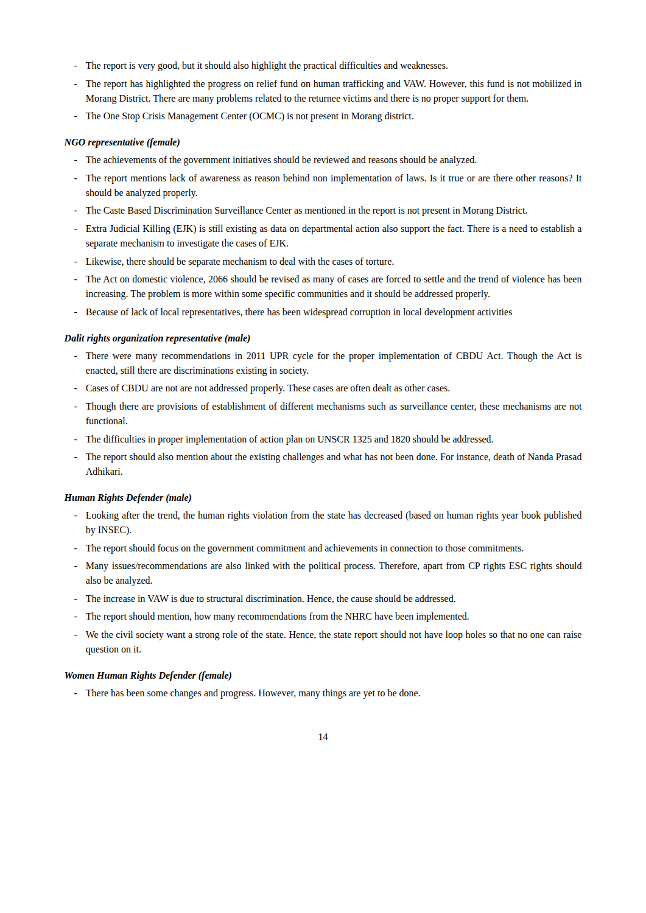The report is very good, but it should also highlight the practical difficulties and weaknesses.
The report has highlighted the progress on relief fund on human trafficking and VAW. However, this fund is not mobilized in Morang District. There are many problems related to the returnee victims and there is no proper support for them.
The One Stop Crisis Management Center (OCMC) is not present in Morang district.
NGO representative (female)
The achievements of the government initiatives should be reviewed and reasons should be analyzed.
The report mentions lack of awareness as reason behind non implementation of laws. Is it true or are there other reasons? It should be analyzed properly.
The Caste Based Discrimination Surveillance Center as mentioned in the report is not present in Morang District.
Extra Judicial Killing (EJK) is still existing as data on departmental action also support the fact. There is a need to establish a separate mechanism to investigate the cases of EJK.
Likewise, there should be separate mechanism to deal with the cases of torture.
The Act on domestic violence, 2066 should be revised as many of cases are forced to settle and the trend of violence has been increasing. The problem is more within some specific communities and it should be addressed properly.
Because of lack of local representatives, there has been widespread corruption in local development activities
Dalit rights organization representative (male)
There were many recommendations in 2011 UPR cycle for the proper implementation of CBDU Act. Though the Act is enacted, still there are discriminations existing in society.
Cases of CBDU are not are not addressed properly. These cases are often dealt as other cases.
Though there are provisions of establishment of different mechanisms such as surveillance center, these mechanisms are not functional.
The difficulties in proper implementation of action plan on UNSCR 1325 and 1820 should be addressed.
The report should also mention about the existing challenges and what has not been done. For instance, death of Nanda Prasad Adhikari.
Human Rights Defender (male)
Looking after the trend, the human rights violation from the state has decreased (based on human rights year book published by INSEC).
The report should focus on the government commitment and achievements in connection to those commitments.
Many issues/recommendations are also linked with the political process. Therefore, apart from CP rights ESC rights should also be analyzed.
The increase in VAW is due to structural discrimination. Hence, the cause should be addressed.
The report should mention, how many recommendations from the NHRC have been implemented.
We the civil society want a strong role of the state. Hence, the state report should not have loop holes so that no one can raise question on it.
Women Human Rights Defender (female)
There has been some changes and progress. However, many things are yet to be done.
14